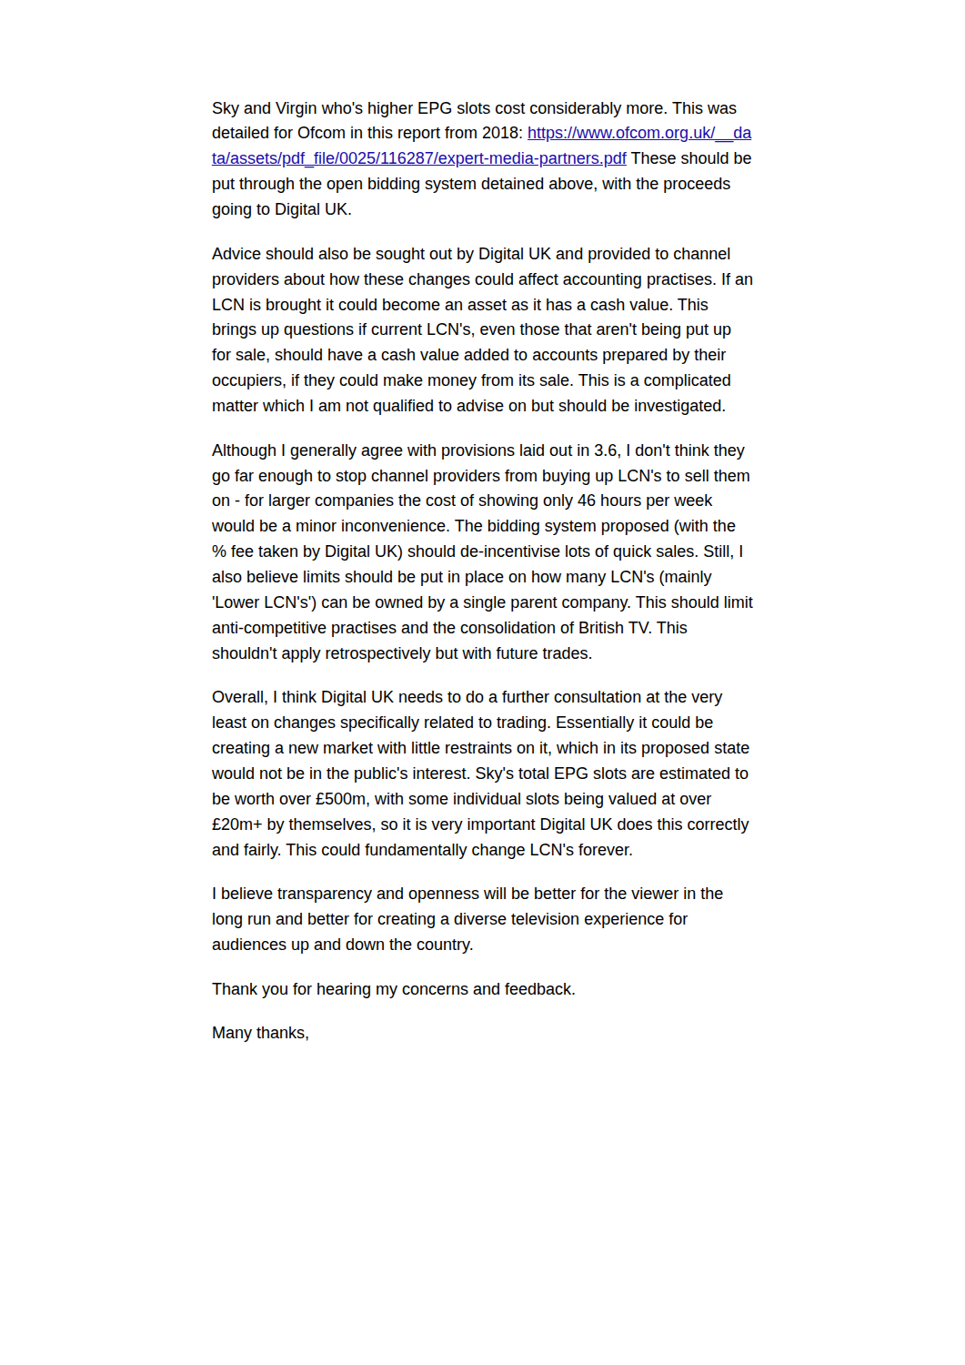Sky and Virgin who's higher EPG slots cost considerably more. This was detailed for Ofcom in this report from 2018: https://www.ofcom.org.uk/__data/assets/pdf_file/0025/116287/expert-media-partners.pdf These should be put through the open bidding system detained above, with the proceeds going to Digital UK.
Advice should also be sought out by Digital UK and provided to channel providers about how these changes could affect accounting practises. If an LCN is brought it could become an asset as it has a cash value. This brings up questions if current LCN's, even those that aren't being put up for sale, should have a cash value added to accounts prepared by their occupiers, if they could make money from its sale. This is a complicated matter which I am not qualified to advise on but should be investigated.
Although I generally agree with provisions laid out in 3.6, I don't think they go far enough to stop channel providers from buying up LCN's to sell them on - for larger companies the cost of showing only 46 hours per week would be a minor inconvenience. The bidding system proposed (with the % fee taken by Digital UK) should de-incentivise lots of quick sales. Still, I also believe limits should be put in place on how many LCN's (mainly 'Lower LCN's') can be owned by a single parent company. This should limit anti-competitive practises and the consolidation of British TV. This shouldn't apply retrospectively but with future trades.
Overall, I think Digital UK needs to do a further consultation at the very least on changes specifically related to trading. Essentially it could be creating a new market with little restraints on it, which in its proposed state would not be in the public's interest. Sky's total EPG slots are estimated to be worth over £500m, with some individual slots being valued at over £20m+ by themselves, so it is very important Digital UK does this correctly and fairly. This could fundamentally change LCN's forever.
I believe transparency and openness will be better for the viewer in the long run and better for creating a diverse television experience for audiences up and down the country.
Thank you for hearing my concerns and feedback.
Many thanks,